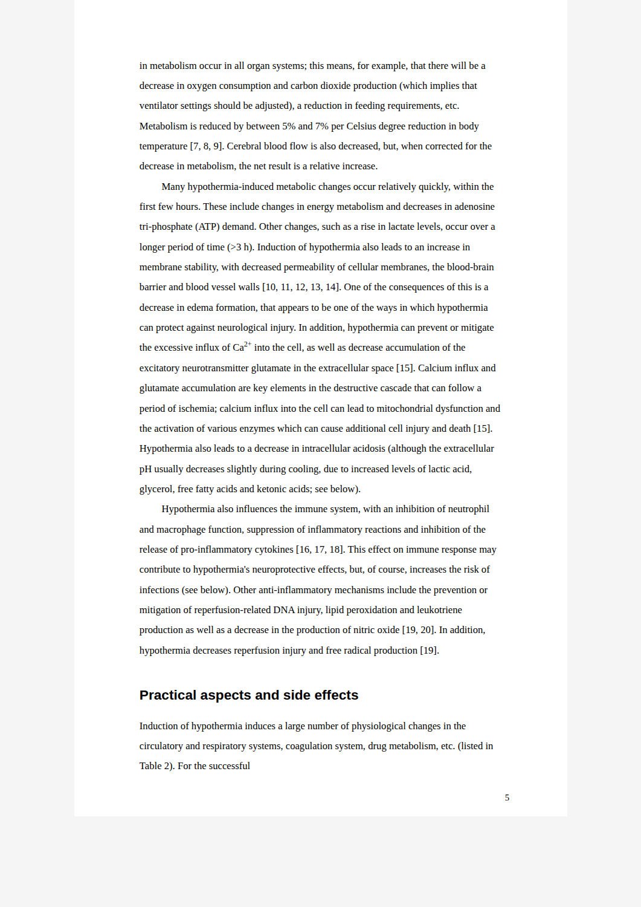in metabolism occur in all organ systems; this means, for example, that there will be a decrease in oxygen consumption and carbon dioxide production (which implies that ventilator settings should be adjusted), a reduction in feeding requirements, etc. Metabolism is reduced by between 5% and 7% per Celsius degree reduction in body temperature [7, 8, 9]. Cerebral blood flow is also decreased, but, when corrected for the decrease in metabolism, the net result is a relative increase.
Many hypothermia-induced metabolic changes occur relatively quickly, within the first few hours. These include changes in energy metabolism and decreases in adenosine tri-phosphate (ATP) demand. Other changes, such as a rise in lactate levels, occur over a longer period of time (>3 h). Induction of hypothermia also leads to an increase in membrane stability, with decreased permeability of cellular membranes, the blood-brain barrier and blood vessel walls [10, 11, 12, 13, 14]. One of the consequences of this is a decrease in edema formation, that appears to be one of the ways in which hypothermia can protect against neurological injury. In addition, hypothermia can prevent or mitigate the excessive influx of Ca2+ into the cell, as well as decrease accumulation of the excitatory neurotransmitter glutamate in the extracellular space [15]. Calcium influx and glutamate accumulation are key elements in the destructive cascade that can follow a period of ischemia; calcium influx into the cell can lead to mitochondrial dysfunction and the activation of various enzymes which can cause additional cell injury and death [15]. Hypothermia also leads to a decrease in intracellular acidosis (although the extracellular pH usually decreases slightly during cooling, due to increased levels of lactic acid, glycerol, free fatty acids and ketonic acids; see below).
Hypothermia also influences the immune system, with an inhibition of neutrophil and macrophage function, suppression of inflammatory reactions and inhibition of the release of pro-inflammatory cytokines [16, 17, 18]. This effect on immune response may contribute to hypothermia's neuroprotective effects, but, of course, increases the risk of infections (see below). Other anti-inflammatory mechanisms include the prevention or mitigation of reperfusion-related DNA injury, lipid peroxidation and leukotriene production as well as a decrease in the production of nitric oxide [19, 20]. In addition, hypothermia decreases reperfusion injury and free radical production [19].
Practical aspects and side effects
Induction of hypothermia induces a large number of physiological changes in the circulatory and respiratory systems, coagulation system, drug metabolism, etc. (listed in Table 2). For the successful
5